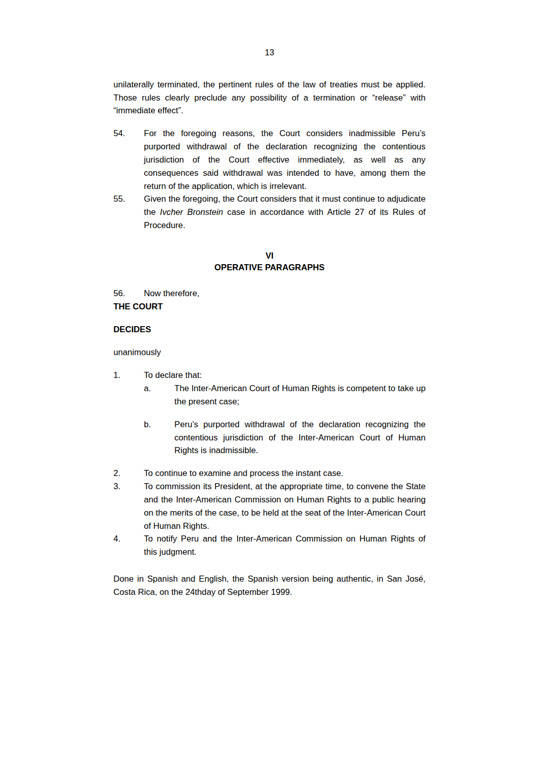13
unilaterally terminated, the pertinent rules of the law of treaties must be applied. Those rules clearly preclude any possibility of a termination or “release” with “immediate effect”.
54.
For the foregoing reasons, the Court considers inadmissible Peru’s purported withdrawal of the declaration recognizing the contentious jurisdiction of the Court effective immediately, as well as any consequences said withdrawal was intended to have, among them the return of the application, which is irrelevant.
55.
Given the foregoing, the Court considers that it must continue to adjudicate the Ivcher Bronstein case in accordance with Article 27 of its Rules of Procedure.
VI OPERATIVE PARAGRAPHS
56.
Now therefore,
THE COURT
DECIDES
unanimously
1.
To declare that:
a.
The Inter-American Court of Human Rights is competent to take up the present case;
b.
Peru’s purported withdrawal of the declaration recognizing the contentious jurisdiction of the Inter-American Court of Human Rights is inadmissible.
2.
To continue to examine and process the instant case.
3.
To commission its President, at the appropriate time, to convene the State and the Inter-American Commission on Human Rights to a public hearing on the merits of the case, to be held at the seat of the Inter-American Court of Human Rights.
4.
To notify Peru and the Inter-American Commission on Human Rights of this judgment.
Done in Spanish and English, the Spanish version being authentic, in San José, Costa Rica, on the 24thday of September 1999.